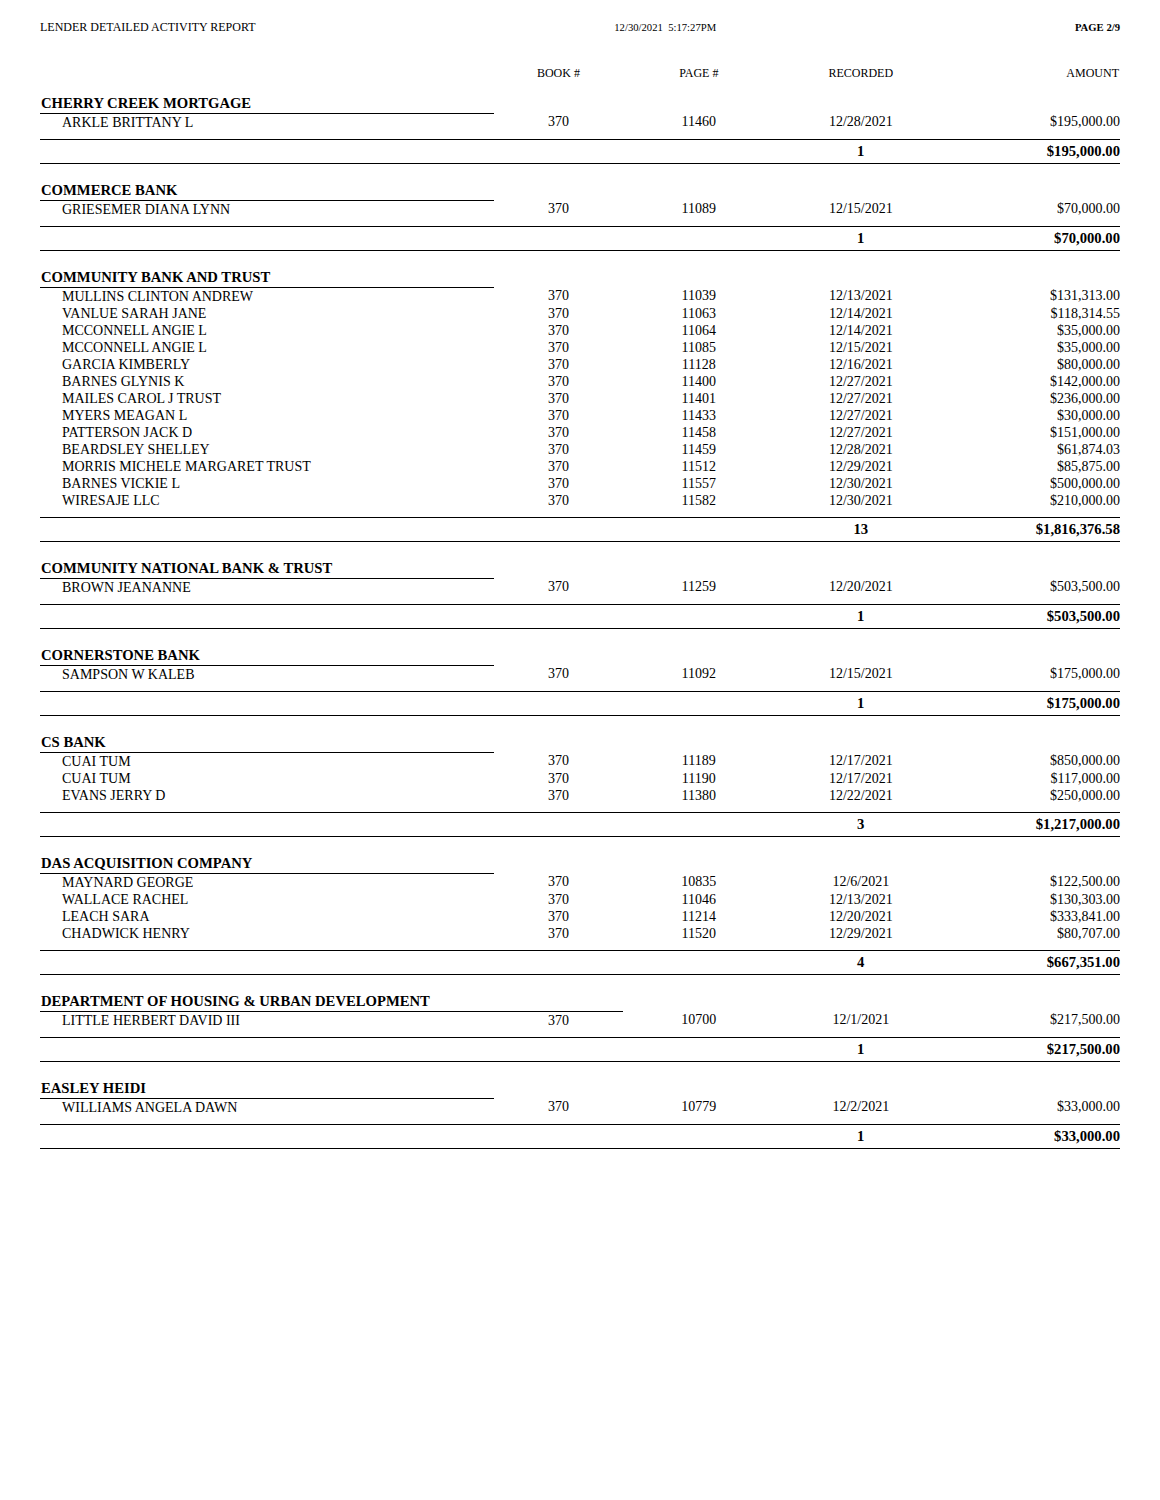LENDER DETAILED ACTIVITY REPORT
12/30/2021 5:17:27PM
PAGE 2/9
| | BOOK # | PAGE # | RECORDED | AMOUNT |
| CHERRY CREEK MORTGAGE | | | | |
| ARKLE BRITTANY L | 370 | 11460 | 12/28/2021 | $195,000.00 |
| | | | 1 | $195,000.00 |
| COMMERCE BANK | | | | |
| GRIESEMER DIANA LYNN | 370 | 11089 | 12/15/2021 | $70,000.00 |
| | | | 1 | $70,000.00 |
| COMMUNITY BANK AND TRUST | | | | |
| MULLINS CLINTON ANDREW | 370 | 11039 | 12/13/2021 | $131,313.00 |
| VANLUE SARAH JANE | 370 | 11063 | 12/14/2021 | $118,314.55 |
| MCCONNELL ANGIE L | 370 | 11064 | 12/14/2021 | $35,000.00 |
| MCCONNELL ANGIE L | 370 | 11085 | 12/15/2021 | $35,000.00 |
| GARCIA KIMBERLY | 370 | 11128 | 12/16/2021 | $80,000.00 |
| BARNES GLYNIS K | 370 | 11400 | 12/27/2021 | $142,000.00 |
| MAILES CAROL J TRUST | 370 | 11401 | 12/27/2021 | $236,000.00 |
| MYERS MEAGAN L | 370 | 11433 | 12/27/2021 | $30,000.00 |
| PATTERSON JACK D | 370 | 11458 | 12/27/2021 | $151,000.00 |
| BEARDSLEY SHELLEY | 370 | 11459 | 12/28/2021 | $61,874.03 |
| MORRIS MICHELE MARGARET TRUST | 370 | 11512 | 12/29/2021 | $85,875.00 |
| BARNES VICKIE L | 370 | 11557 | 12/30/2021 | $500,000.00 |
| WIRESAJE LLC | 370 | 11582 | 12/30/2021 | $210,000.00 |
| | | | 13 | $1,816,376.58 |
| COMMUNITY NATIONAL BANK & TRUST | | | | |
| BROWN JEANANNE | 370 | 11259 | 12/20/2021 | $503,500.00 |
| | | | 1 | $503,500.00 |
| CORNERSTONE BANK | | | | |
| SAMPSON W KALEB | 370 | 11092 | 12/15/2021 | $175,000.00 |
| | | | 1 | $175,000.00 |
| CS BANK | | | | |
| CUAI TUM | 370 | 11189 | 12/17/2021 | $850,000.00 |
| CUAI TUM | 370 | 11190 | 12/17/2021 | $117,000.00 |
| EVANS JERRY D | 370 | 11380 | 12/22/2021 | $250,000.00 |
| | | | 3 | $1,217,000.00 |
| DAS ACQUISITION COMPANY | | | | |
| MAYNARD GEORGE | 370 | 10835 | 12/6/2021 | $122,500.00 |
| WALLACE RACHEL | 370 | 11046 | 12/13/2021 | $130,303.00 |
| LEACH SARA | 370 | 11214 | 12/20/2021 | $333,841.00 |
| CHADWICK HENRY | 370 | 11520 | 12/29/2021 | $80,707.00 |
| | | | 4 | $667,351.00 |
| DEPARTMENT OF HOUSING & URBAN DEVELOPMENT | | | |
| LITTLE HERBERT DAVID III | 370 | 10700 | 12/1/2021 | $217,500.00 |
| | | | 1 | $217,500.00 |
| EASLEY HEIDI | | | | |
| WILLIAMS ANGELA DAWN | 370 | 10779 | 12/2/2021 | $33,000.00 |
| | | | 1 | $33,000.00 |